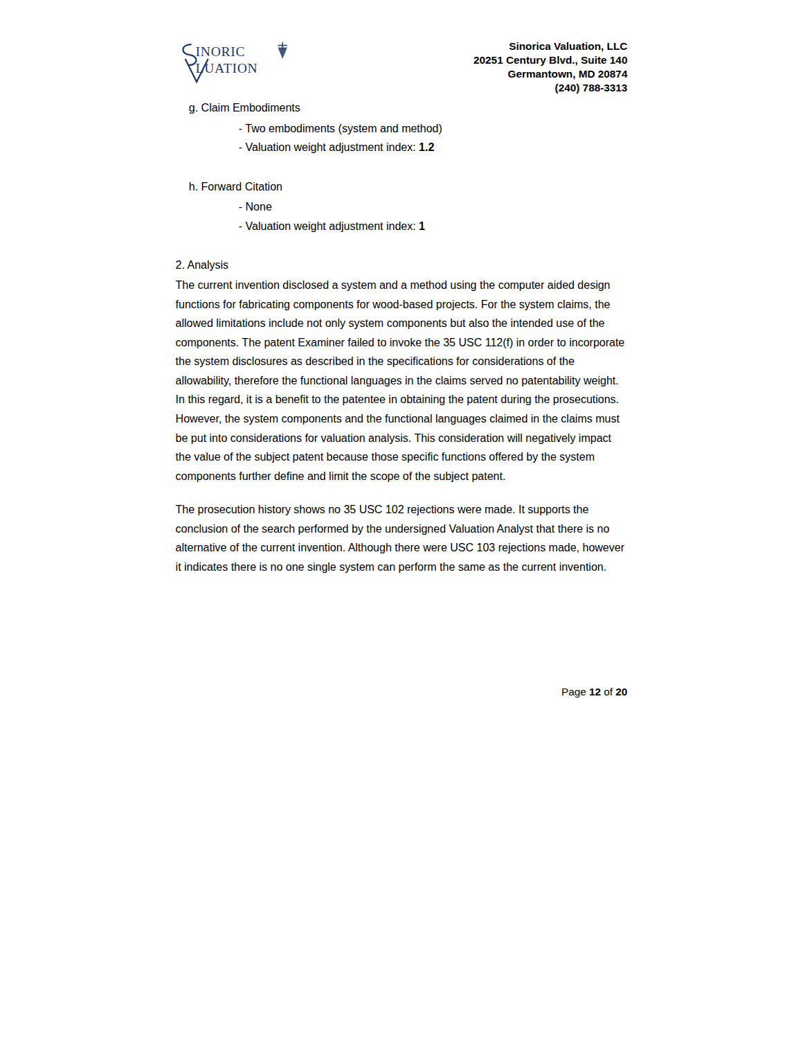INORIC LUATION
Sinorica Valuation, LLC
20251 Century Blvd., Suite 140
Germantown, MD 20874
(240) 788-3313
g. Claim Embodiments
- Two embodiments (system and method)
- Valuation weight adjustment index: 1.2
h. Forward Citation
- None
- Valuation weight adjustment index: 1
2. Analysis
The current invention disclosed a system and a method using the computer aided design functions for fabricating components for wood-based projects. For the system claims, the allowed limitations include not only system components but also the intended use of the components. The patent Examiner failed to invoke the 35 USC 112(f) in order to incorporate the system disclosures as described in the specifications for considerations of the allowability, therefore the functional languages in the claims served no patentability weight. In this regard, it is a benefit to the patentee in obtaining the patent during the prosecutions. However, the system components and the functional languages claimed in the claims must be put into considerations for valuation analysis. This consideration will negatively impact the value of the subject patent because those specific functions offered by the system components further define and limit the scope of the subject patent.
The prosecution history shows no 35 USC 102 rejections were made. It supports the conclusion of the search performed by the undersigned Valuation Analyst that there is no alternative of the current invention. Although there were USC 103 rejections made, however it indicates there is no one single system can perform the same as the current invention.
Page 12 of 20